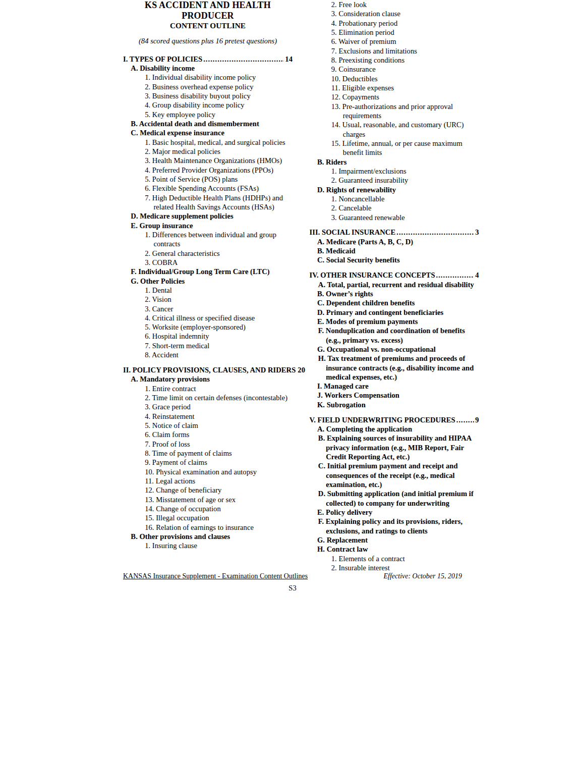KS ACCIDENT AND HEALTH
PRODUCER
CONTENT OUTLINE
(84 scored questions plus 16 pretest questions)
I. TYPES OF POLICIES........................................................ 14
A. Disability income
1. Individual disability income policy
2. Business overhead expense policy
3. Business disability buyout policy
4. Group disability income policy
5. Key employee policy
B. Accidental death and dismemberment
C. Medical expense insurance
1. Basic hospital, medical, and surgical policies
2. Major medical policies
3. Health Maintenance Organizations (HMOs)
4. Preferred Provider Organizations (PPOs)
5. Point of Service (POS) plans
6. Flexible Spending Accounts (FSAs)
7. High Deductible Health Plans (HDHPs) and related Health Savings Accounts (HSAs)
D. Medicare supplement policies
E. Group insurance
1. Differences between individual and group contracts
2. General characteristics
3. COBRA
F. Individual/Group Long Term Care (LTC)
G. Other Policies
1. Dental
2. Vision
3. Cancer
4. Critical illness or specified disease
5. Worksite (employer-sponsored)
6. Hospital indemnity
7. Short-term medical
8. Accident
II. POLICY PROVISIONS, CLAUSES, AND RIDERS............ 20
A. Mandatory provisions
1. Entire contract
2. Time limit on certain defenses (incontestable)
3. Grace period
4. Reinstatement
5. Notice of claim
6. Claim forms
7. Proof of loss
8. Time of payment of claims
9. Payment of claims
10. Physical examination and autopsy
11. Legal actions
12. Change of beneficiary
13. Misstatement of age or sex
14. Change of occupation
15. Illegal occupation
16. Relation of earnings to insurance
B. Other provisions and clauses
1. Insuring clause
2. Free look
3. Consideration clause
4. Probationary period
5. Elimination period
6. Waiver of premium
7. Exclusions and limitations
8. Preexisting conditions
9. Coinsurance
10. Deductibles
11. Eligible expenses
12. Copayments
13. Pre-authorizations and prior approval requirements
14. Usual, reasonable, and customary (URC) charges
15. Lifetime, annual, or per cause maximum benefit limits
B. Riders
1. Impairment/exclusions
2. Guaranteed insurability
D. Rights of renewability
1. Noncancellable
2. Cancelable
3. Guaranteed renewable
III. SOCIAL INSURANCE..................................................... 3
A. Medicare (Parts A, B, C, D)
B. Medicaid
C. Social Security benefits
IV. OTHER INSURANCE CONCEPTS.................................. 4
A. Total, partial, recurrent and residual disability
B. Owner’s rights
C. Dependent children benefits
D. Primary and contingent beneficiaries
E. Modes of premium payments
F. Nonduplication and coordination of benefits (e.g., primary vs. excess)
G. Occupational vs. non-occupational
H. Tax treatment of premiums and proceeds of insurance contracts (e.g., disability income and medical expenses, etc.)
I. Managed care
J. Workers Compensation
K. Subrogation
V. FIELD UNDERWRITING PROCEDURES......................... 9
A. Completing the application
B. Explaining sources of insurability and HIPAA privacy information (e.g., MIB Report, Fair Credit Reporting Act, etc.)
C. Initial premium payment and receipt and consequences of the receipt (e.g., medical examination, etc.)
D. Submitting application (and initial premium if collected) to company for underwriting
E. Policy delivery
F. Explaining policy and its provisions, riders, exclusions, and ratings to clients
G. Replacement
H. Contract law
1. Elements of a contract
2. Insurable interest
KANSAS Insurance Supplement - Examination Content Outlines Effective: October 15, 2019
S3